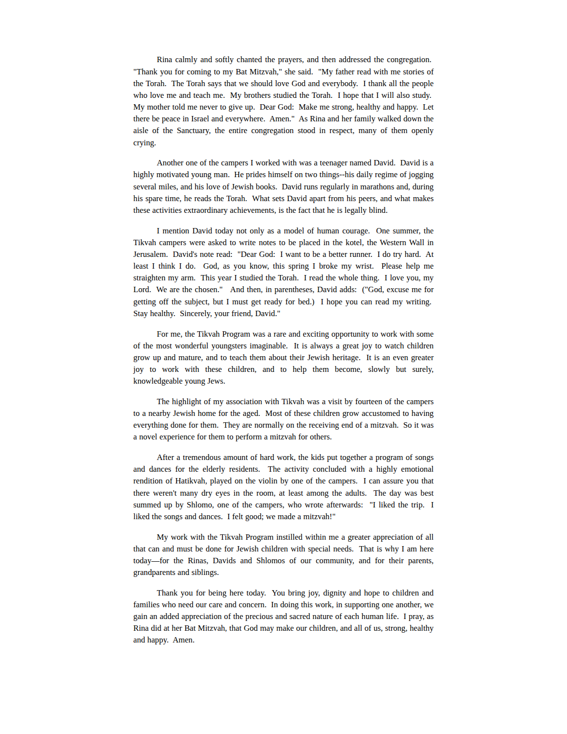Rina calmly and softly chanted the prayers, and then addressed the congregation. "Thank you for coming to my Bat Mitzvah," she said. "My father read with me stories of the Torah. The Torah says that we should love God and everybody. I thank all the people who love me and teach me. My brothers studied the Torah. I hope that I will also study. My mother told me never to give up. Dear God: Make me strong, healthy and happy. Let there be peace in Israel and everywhere. Amen." As Rina and her family walked down the aisle of the Sanctuary, the entire congregation stood in respect, many of them openly crying.
Another one of the campers I worked with was a teenager named David. David is a highly motivated young man. He prides himself on two things--his daily regime of jogging several miles, and his love of Jewish books. David runs regularly in marathons and, during his spare time, he reads the Torah. What sets David apart from his peers, and what makes these activities extraordinary achievements, is the fact that he is legally blind.
I mention David today not only as a model of human courage. One summer, the Tikvah campers were asked to write notes to be placed in the kotel, the Western Wall in Jerusalem. David's note read: "Dear God: I want to be a better runner. I do try hard. At least I think I do. God, as you know, this spring I broke my wrist. Please help me straighten my arm. This year I studied the Torah. I read the whole thing. I love you, my Lord. We are the chosen." And then, in parentheses, David adds: ("God, excuse me for getting off the subject, but I must get ready for bed.) I hope you can read my writing. Stay healthy. Sincerely, your friend, David."
For me, the Tikvah Program was a rare and exciting opportunity to work with some of the most wonderful youngsters imaginable. It is always a great joy to watch children grow up and mature, and to teach them about their Jewish heritage. It is an even greater joy to work with these children, and to help them become, slowly but surely, knowledgeable young Jews.
The highlight of my association with Tikvah was a visit by fourteen of the campers to a nearby Jewish home for the aged. Most of these children grow accustomed to having everything done for them. They are normally on the receiving end of a mitzvah. So it was a novel experience for them to perform a mitzvah for others.
After a tremendous amount of hard work, the kids put together a program of songs and dances for the elderly residents. The activity concluded with a highly emotional rendition of Hatikvah, played on the violin by one of the campers. I can assure you that there weren't many dry eyes in the room, at least among the adults. The day was best summed up by Shlomo, one of the campers, who wrote afterwards: "I liked the trip. I liked the songs and dances. I felt good; we made a mitzvah!"
My work with the Tikvah Program instilled within me a greater appreciation of all that can and must be done for Jewish children with special needs. That is why I am here today—for the Rinas, Davids and Shlomos of our community, and for their parents, grandparents and siblings.
Thank you for being here today. You bring joy, dignity and hope to children and families who need our care and concern. In doing this work, in supporting one another, we gain an added appreciation of the precious and sacred nature of each human life. I pray, as Rina did at her Bat Mitzvah, that God may make our children, and all of us, strong, healthy and happy. Amen.